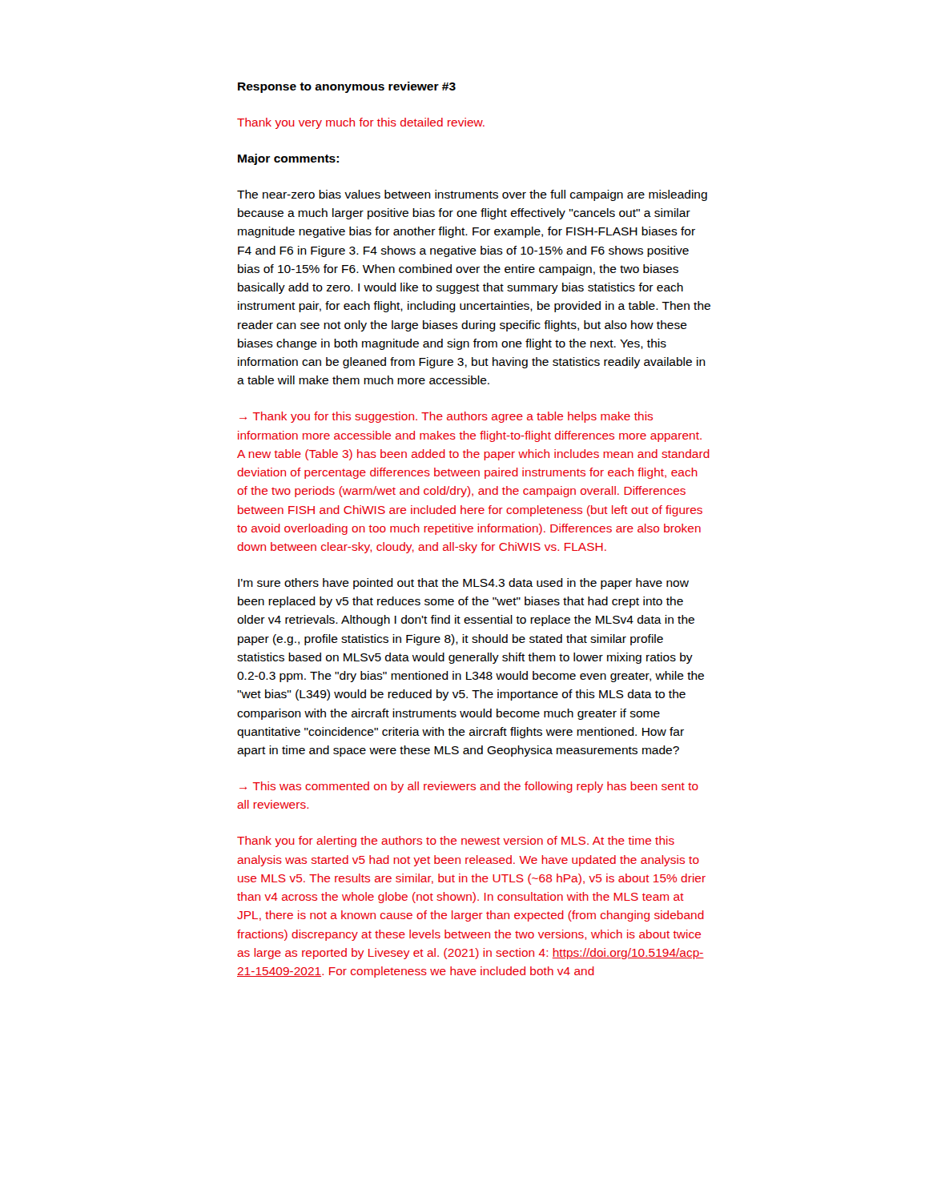Response to anonymous reviewer #3
Thank you very much for this detailed review.
Major comments:
The near-zero bias values between instruments over the full campaign are misleading because a much larger positive bias for one flight effectively "cancels out" a similar magnitude negative bias for another flight. For example, for FISH-FLASH biases for F4 and F6 in Figure 3. F4 shows a negative bias of 10-15% and F6 shows positive bias of 10-15% for F6. When combined over the entire campaign, the two biases basically add to zero. I would like to suggest that summary bias statistics for each instrument pair, for each flight, including uncertainties, be provided in a table. Then the reader can see not only the large biases during specific flights, but also how these biases change in both magnitude and sign from one flight to the next. Yes, this information can be gleaned from Figure 3, but having the statistics readily available in a table will make them much more accessible.
→ Thank you for this suggestion. The authors agree a table helps make this information more accessible and makes the flight-to-flight differences more apparent. A new table (Table 3) has been added to the paper which includes mean and standard deviation of percentage differences between paired instruments for each flight, each of the two periods (warm/wet and cold/dry), and the campaign overall. Differences between FISH and ChiWIS are included here for completeness (but left out of figures to avoid overloading on too much repetitive information). Differences are also broken down between clear-sky, cloudy, and all-sky for ChiWIS vs. FLASH.
I'm sure others have pointed out that the MLS4.3 data used in the paper have now been replaced by v5 that reduces some of the "wet" biases that had crept into the older v4 retrievals. Although I don't find it essential to replace the MLSv4 data in the paper (e.g., profile statistics in Figure 8), it should be stated that similar profile statistics based on MLSv5 data would generally shift them to lower mixing ratios by 0.2-0.3 ppm. The "dry bias" mentioned in L348 would become even greater, while the "wet bias" (L349) would be reduced by v5. The importance of this MLS data to the comparison with the aircraft instruments would become much greater if some quantitative "coincidence" criteria with the aircraft flights were mentioned. How far apart in time and space were these MLS and Geophysica measurements made?
→ This was commented on by all reviewers and the following reply has been sent to all reviewers.
Thank you for alerting the authors to the newest version of MLS. At the time this analysis was started v5 had not yet been released. We have updated the analysis to use MLS v5. The results are similar, but in the UTLS (~68 hPa), v5 is about 15% drier than v4 across the whole globe (not shown). In consultation with the MLS team at JPL, there is not a known cause of the larger than expected (from changing sideband fractions) discrepancy at these levels between the two versions, which is about twice as large as reported by Livesey et al. (2021) in section 4: https://doi.org/10.5194/acp-21-15409-2021. For completeness we have included both v4 and